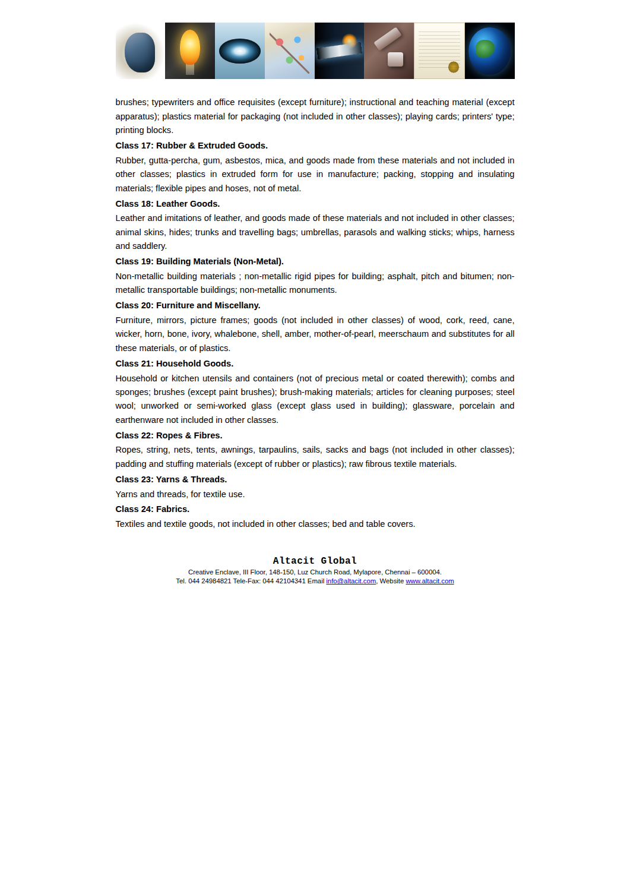brushes; typewriters and office requisites (except furniture); instructional and teaching material (except apparatus); plastics material for packaging (not included in other classes); playing cards; printers' type; printing blocks.
Class 17: Rubber & Extruded Goods.
Rubber, gutta-percha, gum, asbestos, mica, and goods made from these materials and not included in other classes; plastics in extruded form for use in manufacture; packing, stopping and insulating materials; flexible pipes and hoses, not of metal.
Class 18: Leather Goods.
Leather and imitations of leather, and goods made of these materials and not included in other classes; animal skins, hides; trunks and travelling bags; umbrellas, parasols and walking sticks; whips, harness and saddlery.
Class 19: Building Materials (Non-Metal).
Non-metallic building materials ; non-metallic rigid pipes for building; asphalt, pitch and bitumen; non-metallic transportable buildings; non-metallic monuments.
Class 20: Furniture and Miscellany.
Furniture, mirrors, picture frames; goods (not included in other classes) of wood, cork, reed, cane, wicker, horn, bone, ivory, whalebone, shell, amber, mother-of-pearl, meerschaum and substitutes for all these materials, or of plastics.
Class 21: Household Goods.
Household or kitchen utensils and containers (not of precious metal or coated therewith); combs and sponges; brushes (except paint brushes); brush-making materials; articles for cleaning purposes; steel wool; unworked or semi-worked glass (except glass used in building); glassware, porcelain and earthenware not included in other classes.
Class 22: Ropes & Fibres.
Ropes, string, nets, tents, awnings, tarpaulins, sails, sacks and bags (not included in other classes); padding and stuffing materials (except of rubber or plastics); raw fibrous textile materials.
Class 23: Yarns & Threads.
Yarns and threads, for textile use.
Class 24: Fabrics.
Textiles and textile goods, not included in other classes; bed and table covers.
Altacit Global
Creative Enclave, III Floor, 148-150, Luz Church Road, Mylapore, Chennai – 600004.
Tel. 044 24984821 Tele-Fax: 044 42104341 Email info@altacit.com, Website www.altacit.com